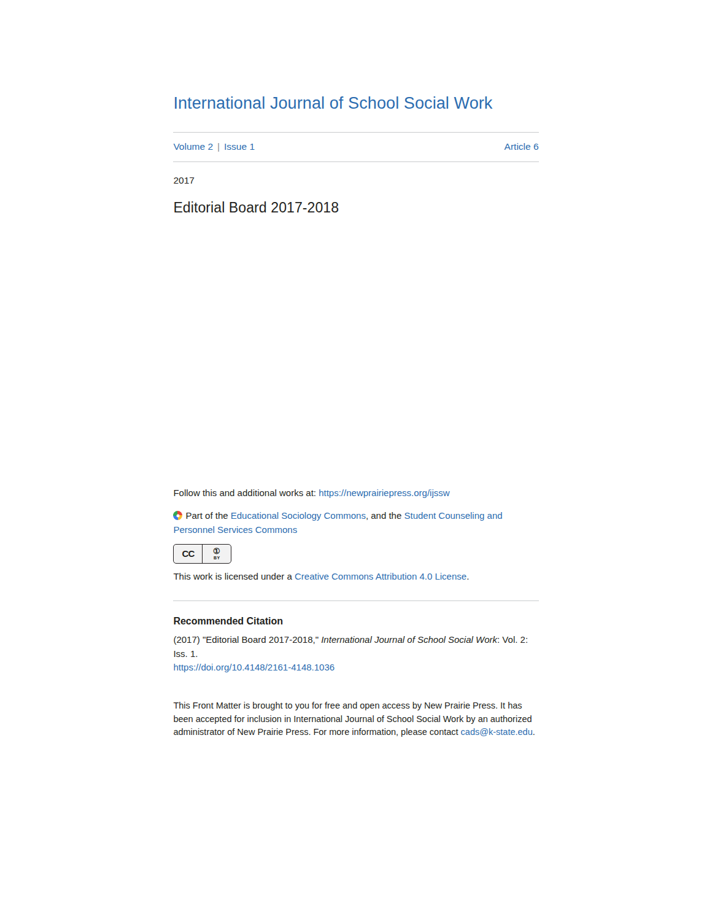International Journal of School Social Work
Volume 2|Issue 1
Article 6
2017
Editorial Board 2017-2018
Follow this and additional works at: https://newprairiepress.org/ijssw
Part of the Educational Sociology Commons, and the Student Counseling and Personnel Services Commons
CC ① BY
This work is licensed under a Creative Commons Attribution 4.0 License.
Recommended Citation
(2017) "Editorial Board 2017-2018," International Journal of School Social Work: Vol. 2: Iss. 1.
https://doi.org/10.4148/2161-4148.1036
This Front Matter is brought to you for free and open access by New Prairie Press. It has been accepted for inclusion in International Journal of School Social Work by an authorized administrator of New Prairie Press. For more information, please contact cads@k-state.edu.